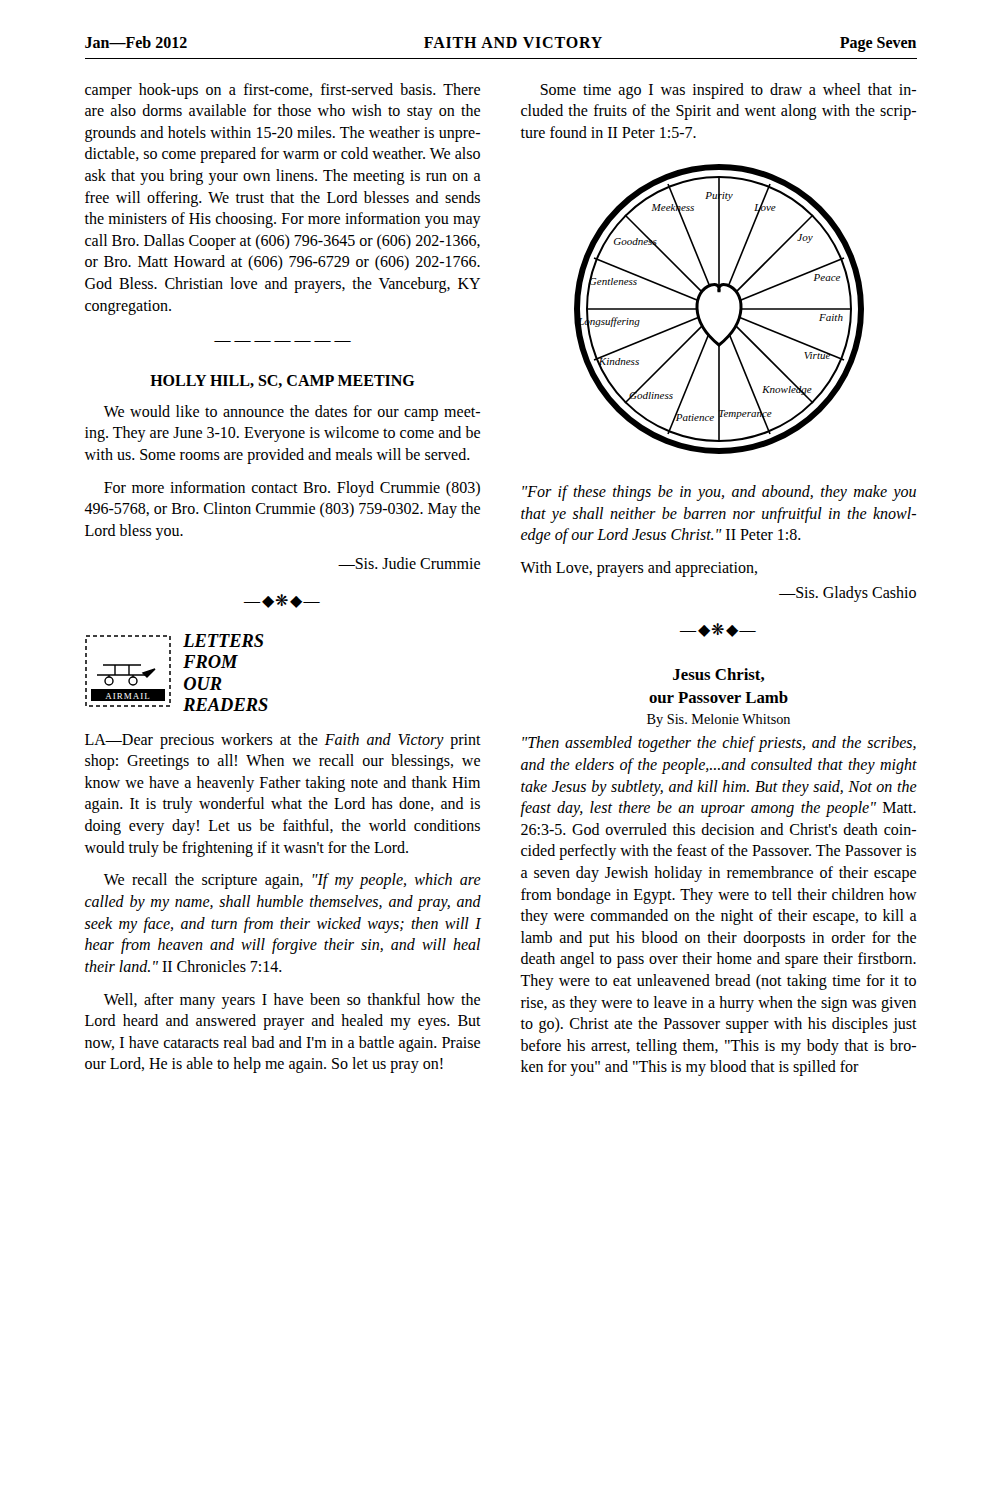Jan—Feb 2012 FAITH AND VICTORY Page Seven
camper hook-ups on a first-come, first-served basis. There are also dorms available for those who wish to stay on the grounds and hotels within 15-20 miles. The weather is unpredictable, so come prepared for warm or cold weather. We also ask that you bring your own linens. The meeting is run on a free will offering. We trust that the Lord blesses and sends the ministers of His choosing. For more information you may call Bro. Dallas Cooper at (606) 796-3645 or (606) 202-1366, or Bro. Matt Howard at (606) 796-6729 or (606) 202-1766. God Bless. Christian love and prayers, the Vanceburg, KY congregation.
— — — — — — —
Holly Hill, SC, Camp Meeting
We would like to announce the dates for our camp meeting. They are June 3-10. Everyone is wilcome to come and be with us. Some rooms are provided and meals will be served.
For more information contact Bro. Floyd Crummie (803) 496-5768, or Bro. Clinton Crummie (803) 759-0302. May the Lord bless you.
—Sis. Judie Crummie
—◆❋◆—
AIRMAIL LETTERS
FROM
OUR
READERS
LA—Dear precious workers at the Faith and Victory print shop: Greetings to all! When we recall our blessings, we know we have a heavenly Father taking note and thank Him again. It is truly wonderful what the Lord has done, and is doing every day! Let us be faithful, the world conditions would truly be frightening if it wasn't for the Lord.
We recall the scripture again, "If my people, which are called by my name, shall humble themselves, and pray, and seek my face, and turn from their wicked ways; then will I hear from heaven and will forgive their sin, and will heal their land." II Chronicles 7:14.
Well, after many years I have been so thankful how the Lord heard and answered prayer and healed my eyes. But now, I have cataracts real bad and I'm in a battle again. Praise our Lord, He is able to help me again. So let us pray on!
Some time ago I was inspired to draw a wheel that included the fruits of the Spirit and went along with the scripture found in II Peter 1:5-7.
Wheel of the fruits of the Spirit A circular wheel with a heart at the center. Spokes radiate outward, each labeled with a virtue: Purity, Love, Joy, Peace, Faith, Virtue, Knowledge, Temperance, Patience, Godliness, Kindness, Longsuffering, Gentleness, Goodness, and Meekness. Purity Love Joy Peace Faith Virtue Knowledge Temperance Patience Godliness Kindness Longsuffering Gentleness Goodness Meekness
"For if these things be in you, and abound, they make you that ye shall neither be barren nor unfruitful in the knowledge of our Lord Jesus Christ." II Peter 1:8.
With Love, prayers and appreciation,
—Sis. Gladys Cashio
—◆❋◆—
Jesus Christ,
our Passover Lamb By Sis. Melonie Whitson
"Then assembled together the chief priests, and the scribes, and the elders of the people,...and consulted that they might take Jesus by subtlety, and kill him. But they said, Not on the feast day, lest there be an uproar among the people" Matt. 26:3-5. God overruled this decision and Christ's death coincided perfectly with the feast of the Passover. The Passover is a seven day Jewish holiday in remembrance of their escape from bondage in Egypt. They were to tell their children how they were commanded on the night of their escape, to kill a lamb and put his blood on their doorposts in order for the death angel to pass over their home and spare their firstborn. They were to eat unleavened bread (not taking time for it to rise, as they were to leave in a hurry when the sign was given to go). Christ ate the Passover supper with his disciples just before his arrest, telling them, "This is my body that is broken for you" and "This is my blood that is spilled for